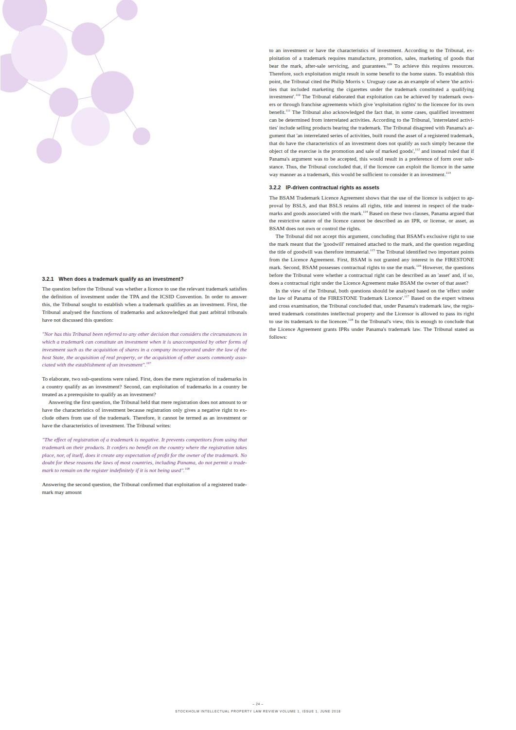3.2.1 When does a trademark qualify as an investment?
The question before the Tribunal was whether a licence to use the relevant trademark satisfies the definition of investment under the TPA and the ICSID Convention. In order to answer this, the Tribunal sought to establish when a trademark qualifies as an investment. First, the Tribunal analysed the functions of trademarks and acknowledged that past arbitral tribunals have not discussed this question:
"Nor has this Tribunal been referred to any other decision that considers the circumstances in which a trademark can constitute an investment when it is unaccompanied by other forms of investment such as the acquisition of shares in a company incorporated under the law of the host State, the acquisition of real property, or the acquisition of other assets commonly associated with the establishment of an investment".107
To elaborate, two sub-questions were raised. First, does the mere registration of trademarks in a country qualify as an investment? Second, can exploitation of trademarks in a country be treated as a prerequisite to qualify as an investment?
Answering the first question, the Tribunal held that mere registration does not amount to or have the characteristics of investment because registration only gives a negative right to exclude others from use of the trademark. Therefore, it cannot be termed as an investment or have the characteristics of investment. The Tribunal writes:
"The effect of registration of a trademark is negative. It prevents competitors from using that trademark on their products. It confers no benefit on the country where the registration takes place, nor, of itself, does it create any expectation of profit for the owner of the trademark. No doubt for these reasons the laws of most countries, including Panama, do not permit a trademark to remain on the register indefinitely if it is not being used".108
Answering the second question, the Tribunal confirmed that exploitation of a registered trademark may amount
to an investment or have the characteristics of investment. According to the Tribunal, exploitation of a trademark requires manufacture, promotion, sales, marketing of goods that bear the mark, after-sale servicing, and guarantees.109 To achieve this requires resources. Therefore, such exploitation might result in some benefit to the home states. To establish this point, the Tribunal cited the Philip Morris v. Uruguay case as an example of where 'the activities that included marketing the cigarettes under the trademark constituted a qualifying investment'.110 The Tribunal elaborated that exploitation can be achieved by trademark owners or through franchise agreements which give 'exploitation rights' to the licencee for its own benefit.111 The Tribunal also acknowledged the fact that, in some cases, qualified investment can be determined from interrelated activities. According to the Tribunal, 'interrelated activities' include selling products bearing the trademark. The Tribunal disagreed with Panama's argument that 'an interrelated series of activities, built round the asset of a registered trademark, that do have the characteristics of an investment does not qualify as such simply because the object of the exercise is the promotion and sale of marked goods',112 and instead ruled that if Panama's argument was to be accepted, this would result in a preference of form over substance. Thus, the Tribunal concluded that, if the licencee can exploit the licence in the same way manner as a trademark, this would be sufficient to consider it an investment.113
3.2.2 IP-driven contractual rights as assets
The BSAM Trademark Licence Agreement shows that the use of the licence is subject to approval by BSLS, and that BSLS retains all rights, title and interest in respect of the trademarks and goods associated with the mark.114 Based on these two clauses, Panama argued that the restrictive nature of the licence cannot be described as an IPR, or license, or asset, as BSAM does not own or control the rights.
The Tribunal did not accept this argument, concluding that BSAM's exclusive right to use the mark meant that the 'goodwill' remained attached to the mark, and the question regarding the title of goodwill was therefore immaterial.115 The Tribunal identified two important points from the Licence Agreement. First, BSAM is not granted any interest in the FIRESTONE mark. Second, BSAM possesses contractual rights to use the mark.116 However, the questions before the Tribunal were whether a contractual right can be described as an 'asset' and, if so, does a contractual right under the Licence Agreement make BSAM the owner of that asset?
In the view of the Tribunal, both questions should be analysed based on the 'effect under the law of Panama of the FIRESTONE Trademark Licence'.117 Based on the expert witness and cross examination, the Tribunal concluded that, under Panama's trademark law, the registered trademark constitutes intellectual property and the Licensor is allowed to pass its right to use its trademark to the licencee.118 In the Tribunal's view, this is enough to conclude that the Licence Agreement grants IPRs under Panama's trademark law. The Tribunal stated as follows:
– 24 – Stockholm Intellectual Property Law Review Volume 1, Issue 1, June 2018